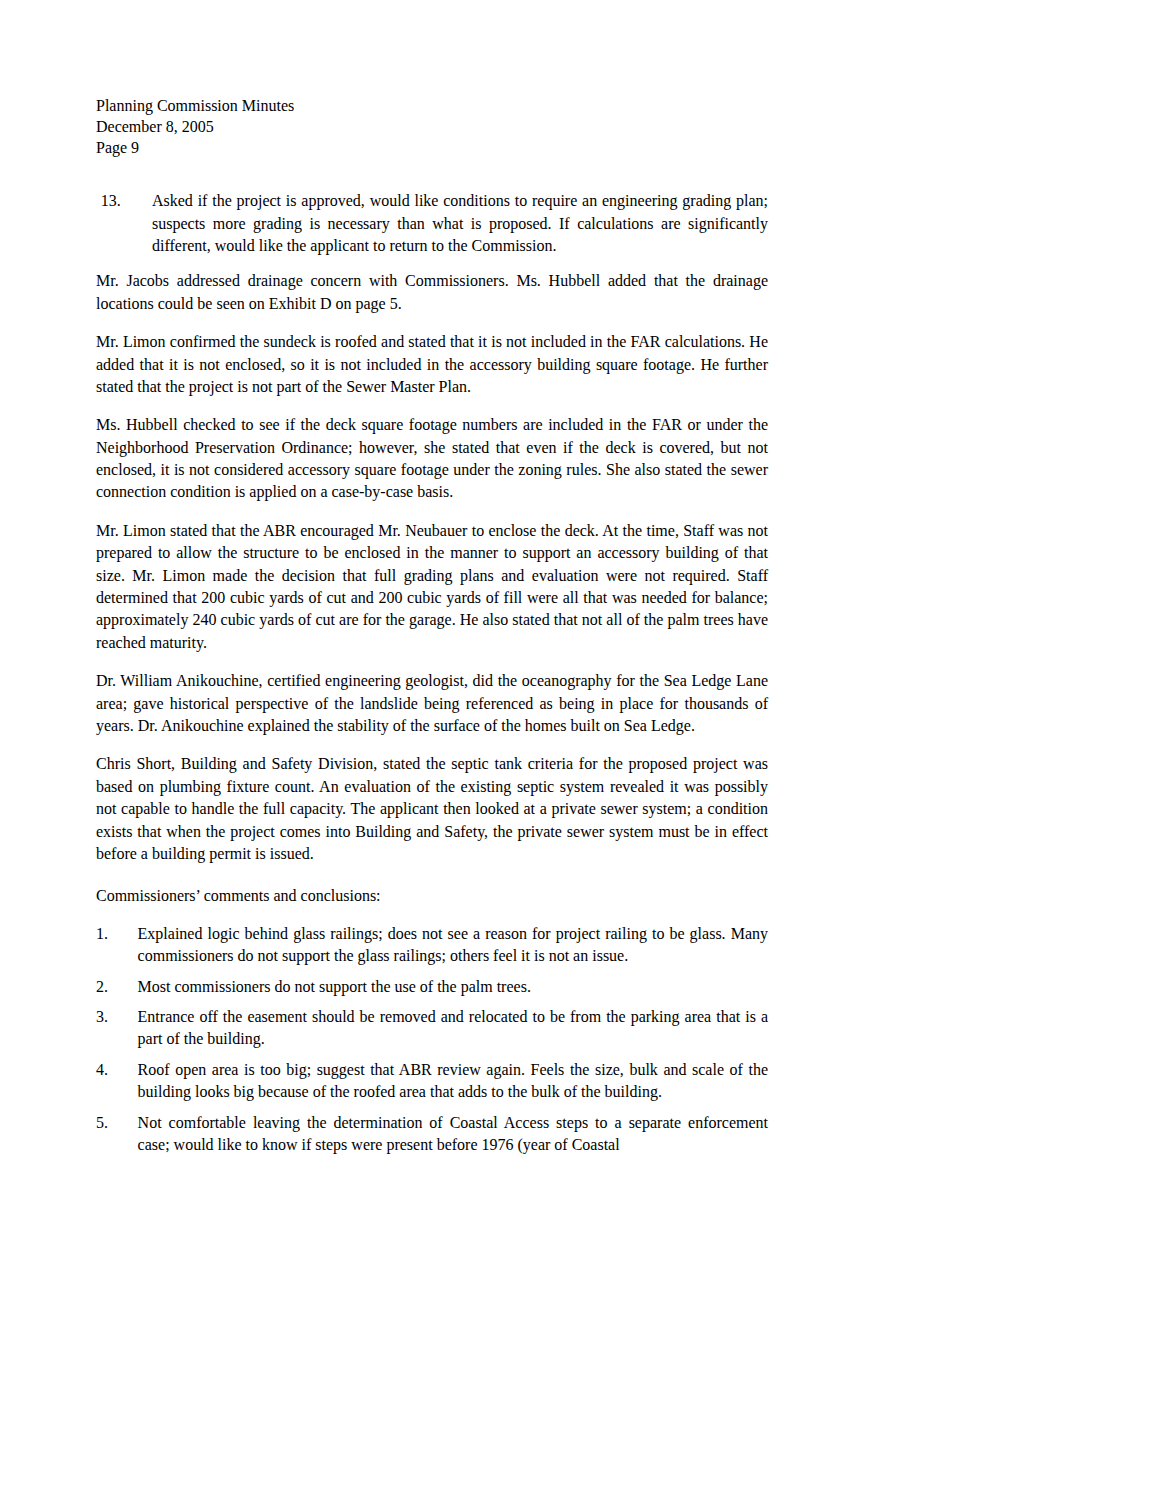Planning Commission Minutes
December 8, 2005
Page 9
13.
Asked if the project is approved, would like conditions to require an engineering grading plan; suspects more grading is necessary than what is proposed. If calculations are significantly different, would like the applicant to return to the Commission.
Mr. Jacobs addressed drainage concern with Commissioners. Ms. Hubbell added that the drainage locations could be seen on Exhibit D on page 5.
Mr. Limon confirmed the sundeck is roofed and stated that it is not included in the FAR calculations. He added that it is not enclosed, so it is not included in the accessory building square footage. He further stated that the project is not part of the Sewer Master Plan.
Ms. Hubbell checked to see if the deck square footage numbers are included in the FAR or under the Neighborhood Preservation Ordinance; however, she stated that even if the deck is covered, but not enclosed, it is not considered accessory square footage under the zoning rules. She also stated the sewer connection condition is applied on a case-by-case basis.
Mr. Limon stated that the ABR encouraged Mr. Neubauer to enclose the deck. At the time, Staff was not prepared to allow the structure to be enclosed in the manner to support an accessory building of that size. Mr. Limon made the decision that full grading plans and evaluation were not required. Staff determined that 200 cubic yards of cut and 200 cubic yards of fill were all that was needed for balance; approximately 240 cubic yards of cut are for the garage. He also stated that not all of the palm trees have reached maturity.
Dr. William Anikouchine, certified engineering geologist, did the oceanography for the Sea Ledge Lane area; gave historical perspective of the landslide being referenced as being in place for thousands of years. Dr. Anikouchine explained the stability of the surface of the homes built on Sea Ledge.
Chris Short, Building and Safety Division, stated the septic tank criteria for the proposed project was based on plumbing fixture count. An evaluation of the existing septic system revealed it was possibly not capable to handle the full capacity. The applicant then looked at a private sewer system; a condition exists that when the project comes into Building and Safety, the private sewer system must be in effect before a building permit is issued.
Commissioners’ comments and conclusions:
1.
Explained logic behind glass railings; does not see a reason for project railing to be glass. Many commissioners do not support the glass railings; others feel it is not an issue.
2.
Most commissioners do not support the use of the palm trees.
3.
Entrance off the easement should be removed and relocated to be from the parking area that is a part of the building.
4.
Roof open area is too big; suggest that ABR review again. Feels the size, bulk and scale of the building looks big because of the roofed area that adds to the bulk of the building.
5.
Not comfortable leaving the determination of Coastal Access steps to a separate enforcement case; would like to know if steps were present before 1976 (year of Coastal